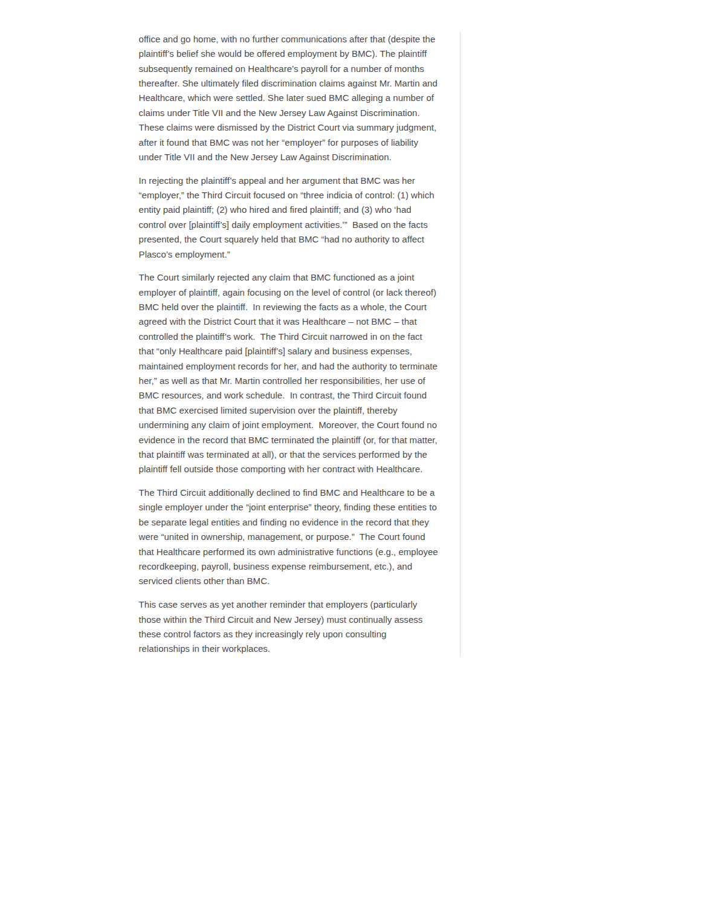office and go home, with no further communications after that (despite the plaintiff’s belief she would be offered employment by BMC). The plaintiff subsequently remained on Healthcare’s payroll for a number of months thereafter. She ultimately filed discrimination claims against Mr. Martin and Healthcare, which were settled. She later sued BMC alleging a number of claims under Title VII and the New Jersey Law Against Discrimination. These claims were dismissed by the District Court via summary judgment, after it found that BMC was not her “employer” for purposes of liability under Title VII and the New Jersey Law Against Discrimination.
In rejecting the plaintiff’s appeal and her argument that BMC was her “employer,” the Third Circuit focused on “three indicia of control: (1) which entity paid plaintiff; (2) who hired and fired plaintiff; and (3) who ‘had control over [plaintiff’s] daily employment activities.’” Based on the facts presented, the Court squarely held that BMC “had no authority to affect Plasco’s employment.”
The Court similarly rejected any claim that BMC functioned as a joint employer of plaintiff, again focusing on the level of control (or lack thereof) BMC held over the plaintiff. In reviewing the facts as a whole, the Court agreed with the District Court that it was Healthcare – not BMC – that controlled the plaintiff’s work. The Third Circuit narrowed in on the fact that “only Healthcare paid [plaintiff’s] salary and business expenses, maintained employment records for her, and had the authority to terminate her,” as well as that Mr. Martin controlled her responsibilities, her use of BMC resources, and work schedule. In contrast, the Third Circuit found that BMC exercised limited supervision over the plaintiff, thereby undermining any claim of joint employment. Moreover, the Court found no evidence in the record that BMC terminated the plaintiff (or, for that matter, that plaintiff was terminated at all), or that the services performed by the plaintiff fell outside those comporting with her contract with Healthcare.
The Third Circuit additionally declined to find BMC and Healthcare to be a single employer under the “joint enterprise” theory, finding these entities to be separate legal entities and finding no evidence in the record that they were “united in ownership, management, or purpose.” The Court found that Healthcare performed its own administrative functions (e.g., employee recordkeeping, payroll, business expense reimbursement, etc.), and serviced clients other than BMC.
This case serves as yet another reminder that employers (particularly those within the Third Circuit and New Jersey) must continually assess these control factors as they increasingly rely upon consulting relationships in their workplaces.